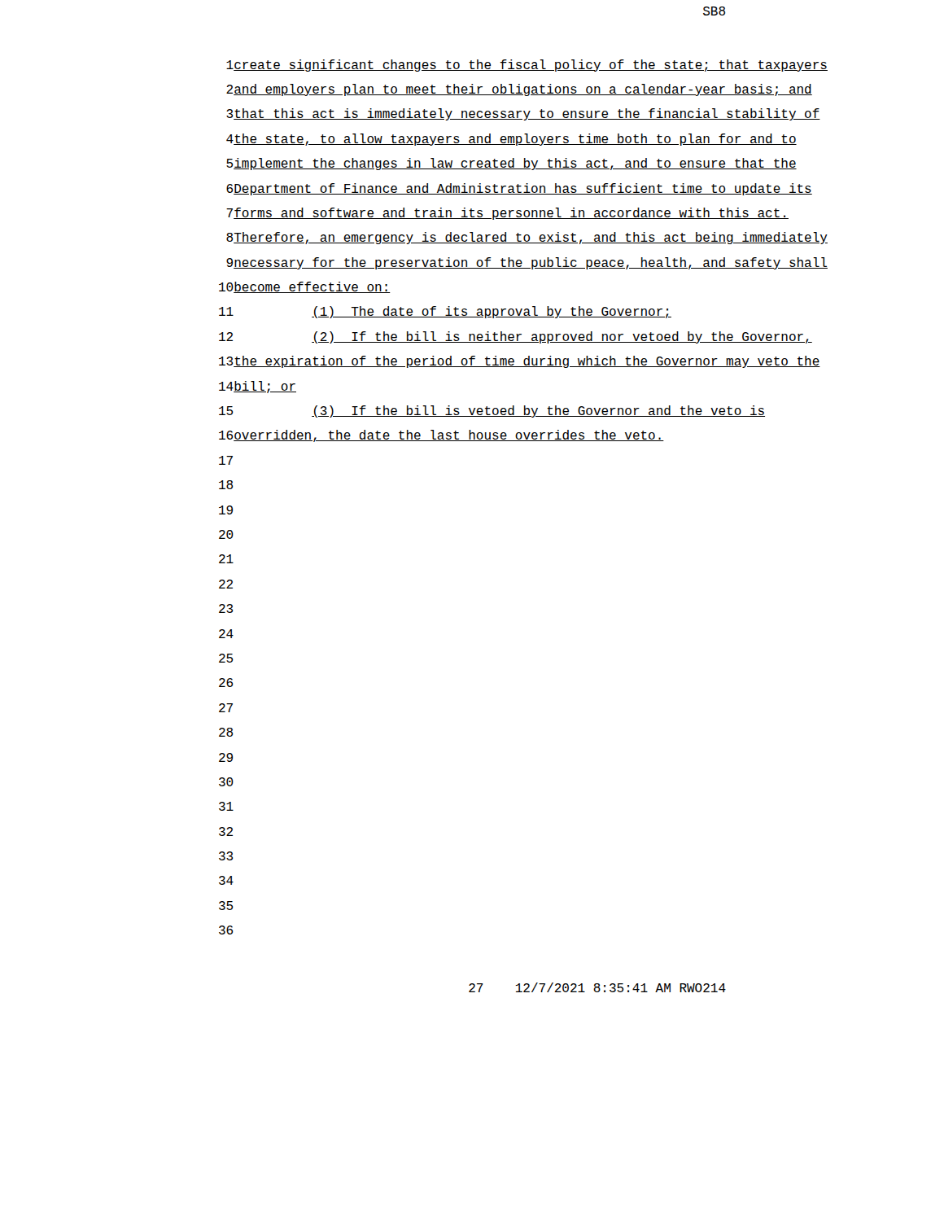SB8
| 1 | create significant changes to the fiscal policy of the state; that taxpayers |
| 2 | and employers plan to meet their obligations on a calendar-year basis; and |
| 3 | that this act is immediately necessary to ensure the financial stability of |
| 4 | the state, to allow taxpayers and employers time both to plan for and to |
| 5 | implement the changes in law created by this act, and to ensure that the |
| 6 | Department of Finance and Administration has sufficient time to update its |
| 7 | forms and software and train its personnel in accordance with this act. |
| 8 | Therefore, an emergency is declared to exist, and this act being immediately |
| 9 | necessary for the preservation of the public peace, health, and safety shall |
| 10 | become effective on: |
| 11 | (1) The date of its approval by the Governor; |
| 12 | (2) If the bill is neither approved nor vetoed by the Governor, |
| 13 | the expiration of the period of time during which the Governor may veto the |
| 14 | bill; or |
| 15 | (3) If the bill is vetoed by the Governor and the veto is |
| 16 | overridden, the date the last house overrides the veto. |
| 17 | |
| 18 | |
| 19 | |
| 20 | |
| 21 | |
| 22 | |
| 23 | |
| 24 | |
| 25 | |
| 26 | |
| 27 | |
| 28 | |
| 29 | |
| 30 | |
| 31 | |
| 32 | |
| 33 | |
| 34 | |
| 35 | |
| 36 | |
27 12/7/2021 8:35:41 AM RWO214